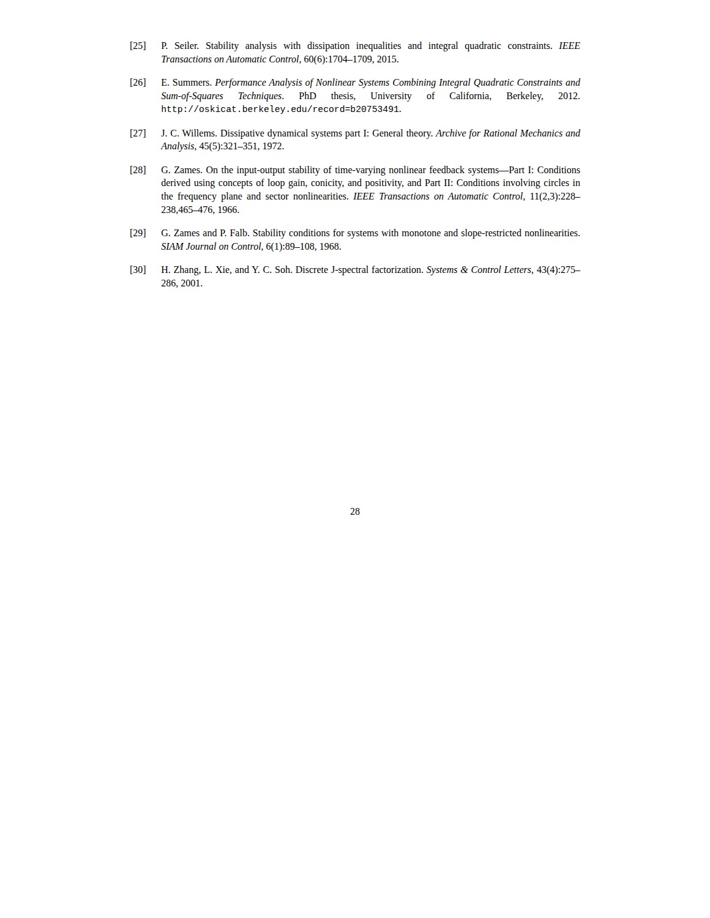[25] P. Seiler. Stability analysis with dissipation inequalities and integral quadratic constraints. IEEE Transactions on Automatic Control, 60(6):1704–1709, 2015.
[26] E. Summers. Performance Analysis of Nonlinear Systems Combining Integral Quadratic Constraints and Sum-of-Squares Techniques. PhD thesis, University of California, Berkeley, 2012. http://oskicat.berkeley.edu/record=b20753491.
[27] J. C. Willems. Dissipative dynamical systems part I: General theory. Archive for Rational Mechanics and Analysis, 45(5):321–351, 1972.
[28] G. Zames. On the input-output stability of time-varying nonlinear feedback systems—Part I: Conditions derived using concepts of loop gain, conicity, and positivity, and Part II: Conditions involving circles in the frequency plane and sector nonlinearities. IEEE Transactions on Automatic Control, 11(2,3):228–238,465–476, 1966.
[29] G. Zames and P. Falb. Stability conditions for systems with monotone and slope-restricted nonlinearities. SIAM Journal on Control, 6(1):89–108, 1968.
[30] H. Zhang, L. Xie, and Y. C. Soh. Discrete J-spectral factorization. Systems & Control Letters, 43(4):275–286, 2001.
28